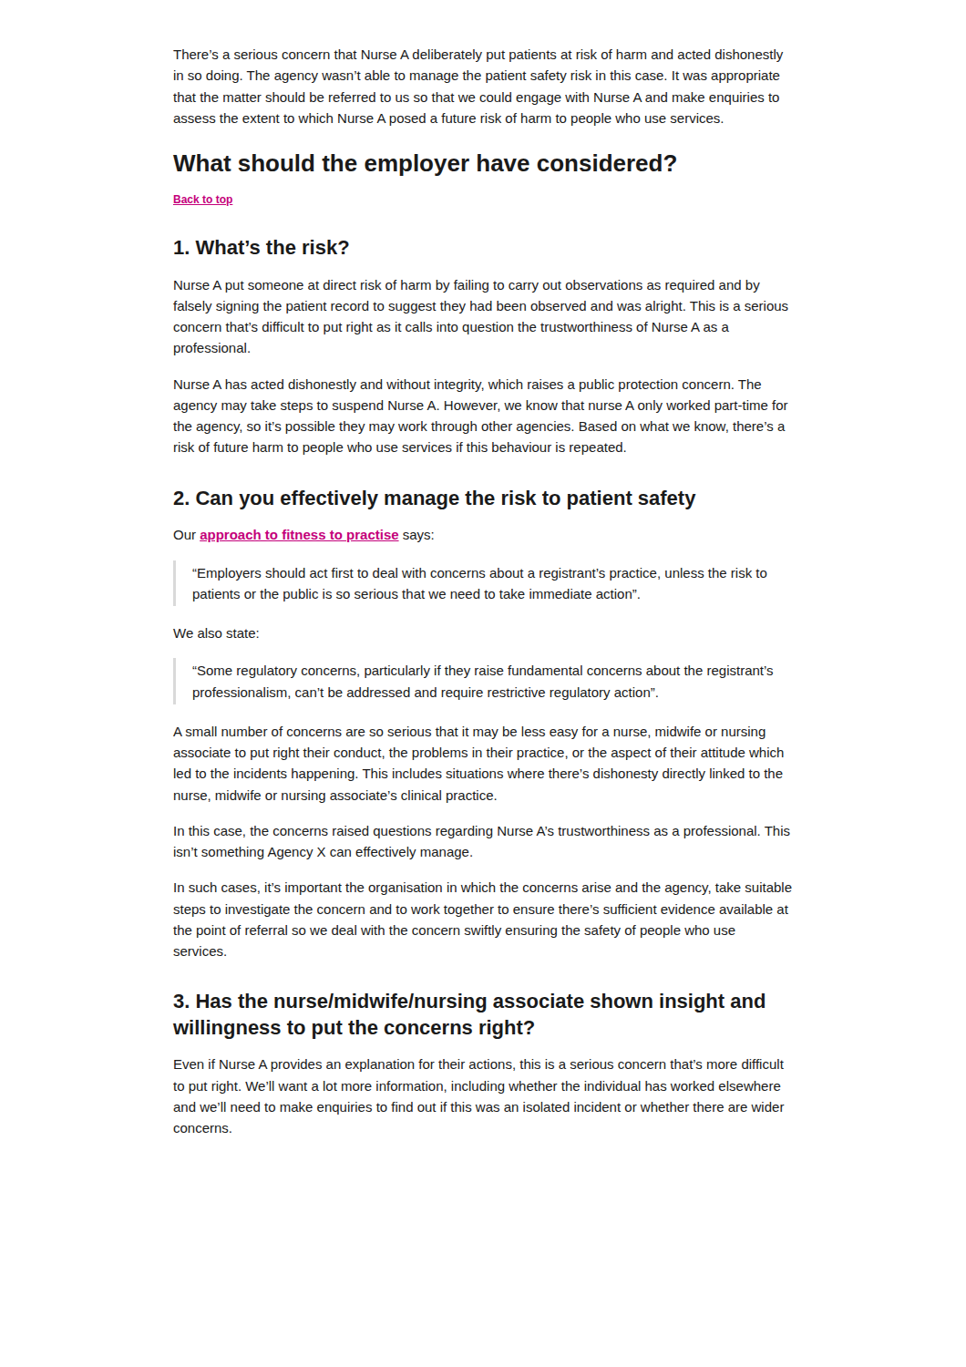There’s a serious concern that Nurse A deliberately put patients at risk of harm and acted dishonestly in so doing. The agency wasn’t able to manage the patient safety risk in this case. It was appropriate that the matter should be referred to us so that we could engage with Nurse A and make enquiries to assess the extent to which Nurse A posed a future risk of harm to people who use services.
What should the employer have considered?
Back to top
1. What’s the risk?
Nurse A put someone at direct risk of harm by failing to carry out observations as required and by falsely signing the patient record to suggest they had been observed and was alright. This is a serious concern that’s difficult to put right as it calls into question the trustworthiness of Nurse A as a professional.
Nurse A has acted dishonestly and without integrity, which raises a public protection concern. The agency may take steps to suspend Nurse A. However, we know that nurse A only worked part-time for the agency, so it’s possible they may work through other agencies. Based on what we know, there’s a risk of future harm to people who use services if this behaviour is repeated.
2. Can you effectively manage the risk to patient safety
Our approach to fitness to practise says:
“Employers should act first to deal with concerns about a registrant’s practice, unless the risk to patients or the public is so serious that we need to take immediate action”.
We also state:
“Some regulatory concerns, particularly if they raise fundamental concerns about the registrant’s professionalism, can’t be addressed and require restrictive regulatory action”.
A small number of concerns are so serious that it may be less easy for a nurse, midwife or nursing associate to put right their conduct, the problems in their practice, or the aspect of their attitude which led to the incidents happening. This includes situations where there’s dishonesty directly linked to the nurse, midwife or nursing associate’s clinical practice.
In this case, the concerns raised questions regarding Nurse A’s trustworthiness as a professional. This isn’t something Agency X can effectively manage.
In such cases, it’s important the organisation in which the concerns arise and the agency, take suitable steps to investigate the concern and to work together to ensure there’s sufficient evidence available at the point of referral so we deal with the concern swiftly ensuring the safety of people who use services.
3. Has the nurse/midwife/nursing associate shown insight and willingness to put the concerns right?
Even if Nurse A provides an explanation for their actions, this is a serious concern that’s more difficult to put right. We’ll want a lot more information, including whether the individual has worked elsewhere and we’ll need to make enquiries to find out if this was an isolated incident or whether there are wider concerns.